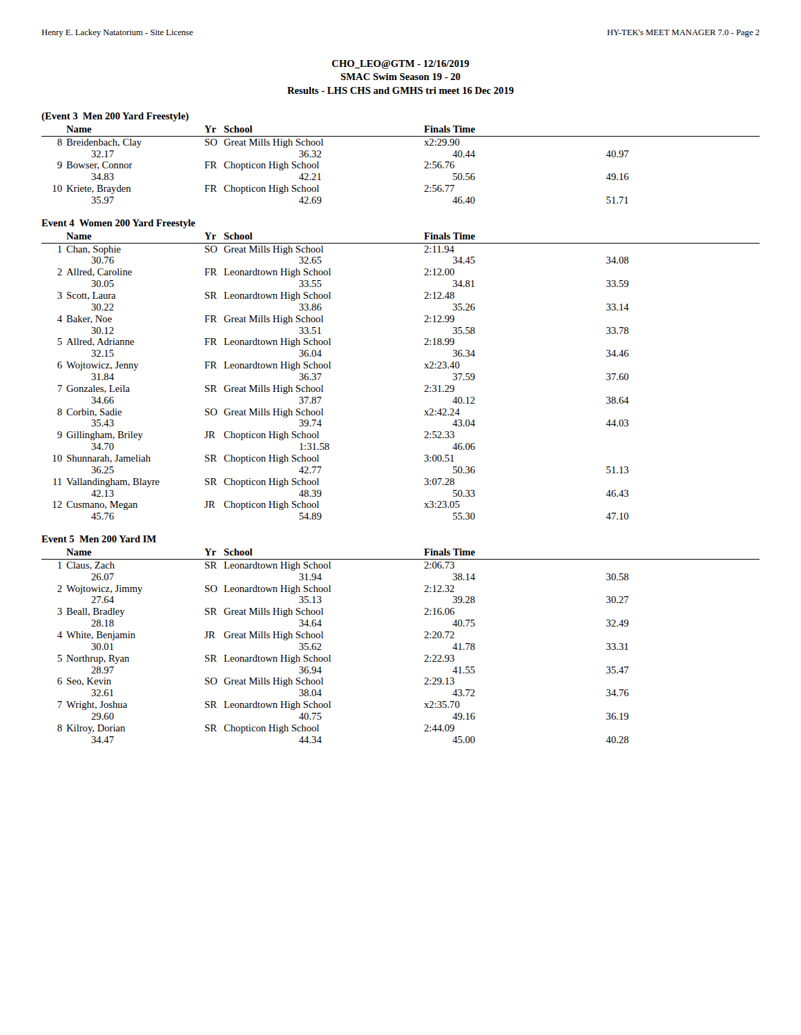Henry E. Lackey Natatorium - Site License
HY-TEK's MEET MANAGER 7.0 - Page 2
CHO_LEO@GTM - 12/16/2019
SMAC Swim Season 19 - 20
Results - LHS CHS and GMHS tri meet 16 Dec 2019
(Event 3 Men 200 Yard Freestyle)
| | Name | Yr | School | Finals Time |
| 8 | Breidenbach, Clay | SO | Great Mills High School | x2:29.90 |
| | / 32.17 / 36.32 / 40.44 / 40.97 / |
| 9 | Bowser, Connor | FR | Chopticon High School | 2:56.76 |
| | / 34.83 / 42.21 / 50.56 / 49.16 / |
| 10 | Kriete, Brayden | FR | Chopticon High School | 2:56.77 |
| | / 35.97 / 42.69 / 46.40 / 51.71 / |
Event 4 Women 200 Yard Freestyle
| | Name | Yr | School | Finals Time |
| 1 | Chan, Sophie | SO | Great Mills High School | 2:11.94 |
| | / 30.76 / 32.65 / 34.45 / 34.08 / |
| 2 | Allred, Caroline | FR | Leonardtown High School | 2:12.00 |
| | / 30.05 / 33.55 / 34.81 / 33.59 / |
| 3 | Scott, Laura | SR | Leonardtown High School | 2:12.48 |
| | / 30.22 / 33.86 / 35.26 / 33.14 / |
| 4 | Baker, Noe | FR | Great Mills High School | 2:12.99 |
| | / 30.12 / 33.51 / 35.58 / 33.78 / |
| 5 | Allred, Adrianne | FR | Leonardtown High School | 2:18.99 |
| | / 32.15 / 36.04 / 36.34 / 34.46 / |
| 6 | Wojtowicz, Jenny | FR | Leonardtown High School | x2:23.40 |
| | / 31.84 / 36.37 / 37.59 / 37.60 / |
| 7 | Gonzales, Leila | SR | Great Mills High School | 2:31.29 |
| | / 34.66 / 37.87 / 40.12 / 38.64 / |
| 8 | Corbin, Sadie | SO | Great Mills High School | x2:42.24 |
| | / 35.43 / 39.74 / 43.04 / 44.03 / |
| 9 | Gillingham, Briley | JR | Chopticon High School | 2:52.33 |
| | / 34.70 / 1:31.58 / 46.06 / / |
| 10 | Shunnarah, Jameliah | SR | Chopticon High School | 3:00.51 |
| | / 36.25 / 42.77 / 50.36 / 51.13 / |
| 11 | Vallandingham, Blayre | SR | Chopticon High School | 3:07.28 |
| | / 42.13 / 48.39 / 50.33 / 46.43 / |
| 12 | Cusmano, Megan | JR | Chopticon High School | x3:23.05 |
| | / 45.76 / 54.89 / 55.30 / 47.10 / |
Event 5 Men 200 Yard IM
| | Name | Yr | School | Finals Time |
| 1 | Claus, Zach | SR | Leonardtown High School | 2:06.73 |
| | / 26.07 / 31.94 / 38.14 / 30.58 / |
| 2 | Wojtowicz, Jimmy | SO | Leonardtown High School | 2:12.32 |
| | / 27.64 / 35.13 / 39.28 / 30.27 / |
| 3 | Beall, Bradley | SR | Great Mills High School | 2:16.06 |
| | / 28.18 / 34.64 / 40.75 / 32.49 / |
| 4 | White, Benjamin | JR | Great Mills High School | 2:20.72 |
| | / 30.01 / 35.62 / 41.78 / 33.31 / |
| 5 | Northrup, Ryan | SR | Leonardtown High School | 2:22.93 |
| | / 28.97 / 36.94 / 41.55 / 35.47 / |
| 6 | Seo, Kevin | SO | Great Mills High School | 2:29.13 |
| | / 32.61 / 38.04 / 43.72 / 34.76 / |
| 7 | Wright, Joshua | SR | Leonardtown High School | x2:35.70 |
| | / 29.60 / 40.75 / 49.16 / 36.19 / |
| 8 | Kilroy, Dorian | SR | Chopticon High School | 2:44.09 |
| | / 34.47 / 44.34 / 45.00 / 40.28 / |